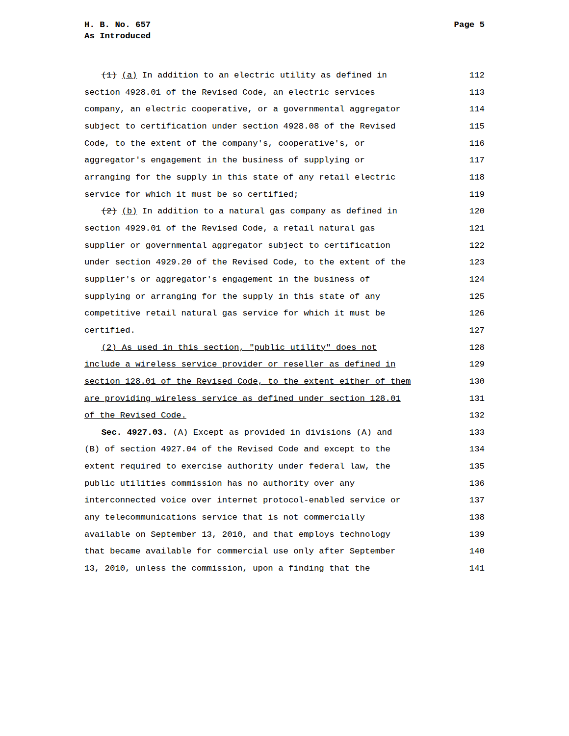H. B. No. 657 As Introduced
Page 5
(1) (a) In addition to an electric utility as defined in112
section 4928.01 of the Revised Code, an electric services113
company, an electric cooperative, or a governmental aggregator114
subject to certification under section 4928.08 of the Revised115
Code, to the extent of the company's, cooperative's, or116
aggregator's engagement in the business of supplying or117
arranging for the supply in this state of any retail electric118
service for which it must be so certified;119
(2) (b) In addition to a natural gas company as defined in120
section 4929.01 of the Revised Code, a retail natural gas121
supplier or governmental aggregator subject to certification122
under section 4929.20 of the Revised Code, to the extent of the123
supplier's or aggregator's engagement in the business of124
supplying or arranging for the supply in this state of any125
competitive retail natural gas service for which it must be126
certified.127
(2) As used in this section, "public utility" does not 128
include a wireless service provider or reseller as defined in 129
section 128.01 of the Revised Code, to the extent either of them 130
are providing wireless service as defined under section 128.01131
of the Revised Code. 132
Sec. 4927.03. (A) Except as provided in divisions (A) and133
(B) of section 4927.04 of the Revised Code and except to the134
extent required to exercise authority under federal law, the135
public utilities commission has no authority over any136
interconnected voice over internet protocol-enabled service or137
any telecommunications service that is not commercially138
available on September 13, 2010, and that employs technology139
that became available for commercial use only after September140
13, 2010, unless the commission, upon a finding that the141